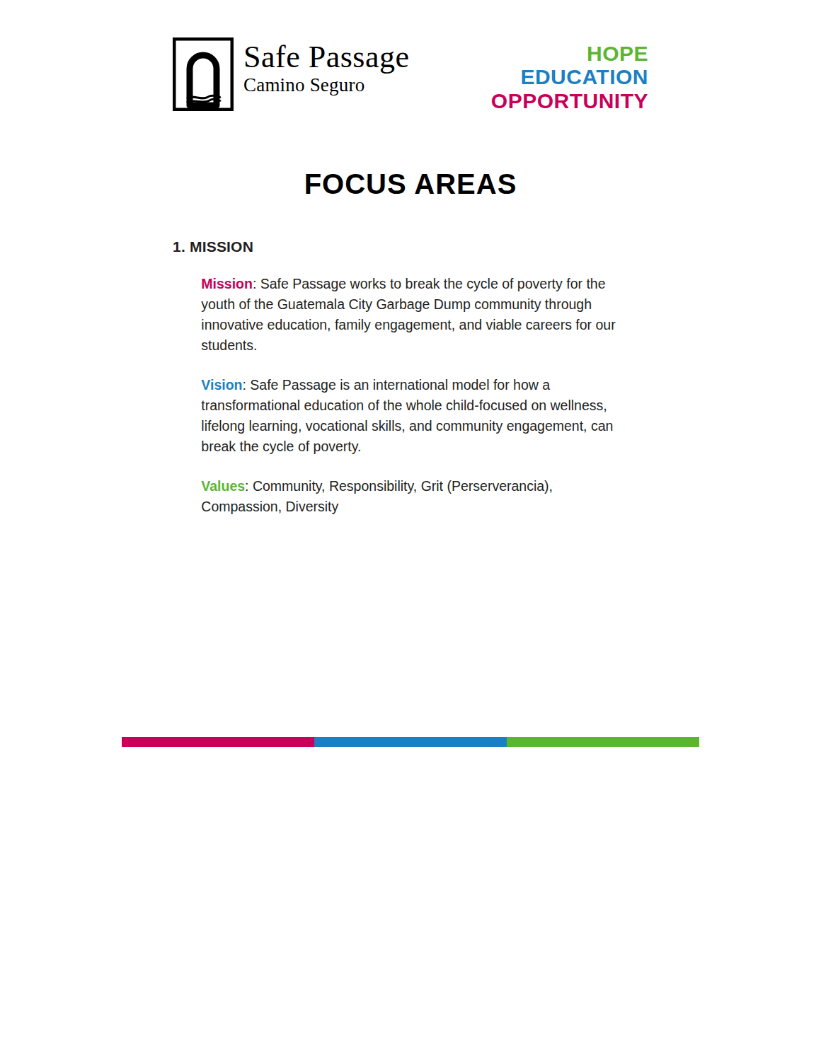Safe Passage Camino Seguro
Hope Education Opportunity
Focus Areas
1. MISSION
Mission: Safe Passage works to break the cycle of poverty for the youth of the Guatemala City Garbage Dump community through innovative education, family engagement, and viable careers for our students.
Vision: Safe Passage is an international model for how a transformational education of the whole child-focused on wellness, lifelong learning, vocational skills, and community engagement, can break the cycle of poverty.
Values: Community, Responsibility, Grit (Perserverancia), Compassion, Diversity